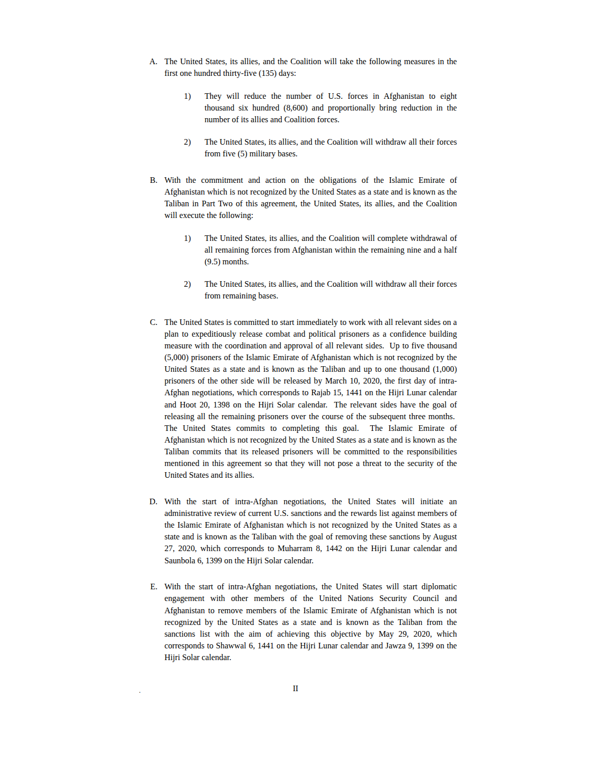The United States, its allies, and the Coalition will take the following measures in the first one hundred thirty-five (135) days:
They will reduce the number of U.S. forces in Afghanistan to eight thousand six hundred (8,600) and proportionally bring reduction in the number of its allies and Coalition forces.
The United States, its allies, and the Coalition will withdraw all their forces from five (5) military bases.
With the commitment and action on the obligations of the Islamic Emirate of Afghanistan which is not recognized by the United States as a state and is known as the Taliban in Part Two of this agreement, the United States, its allies, and the Coalition will execute the following:
The United States, its allies, and the Coalition will complete withdrawal of all remaining forces from Afghanistan within the remaining nine and a half (9.5) months.
The United States, its allies, and the Coalition will withdraw all their forces from remaining bases.
The United States is committed to start immediately to work with all relevant sides on a plan to expeditiously release combat and political prisoners as a confidence building measure with the coordination and approval of all relevant sides. Up to five thousand (5,000) prisoners of the Islamic Emirate of Afghanistan which is not recognized by the United States as a state and is known as the Taliban and up to one thousand (1,000) prisoners of the other side will be released by March 10, 2020, the first day of intra-Afghan negotiations, which corresponds to Rajab 15, 1441 on the Hijri Lunar calendar and Hoot 20, 1398 on the Hijri Solar calendar. The relevant sides have the goal of releasing all the remaining prisoners over the course of the subsequent three months. The United States commits to completing this goal. The Islamic Emirate of Afghanistan which is not recognized by the United States as a state and is known as the Taliban commits that its released prisoners will be committed to the responsibilities mentioned in this agreement so that they will not pose a threat to the security of the United States and its allies.
With the start of intra-Afghan negotiations, the United States will initiate an administrative review of current U.S. sanctions and the rewards list against members of the Islamic Emirate of Afghanistan which is not recognized by the United States as a state and is known as the Taliban with the goal of removing these sanctions by August 27, 2020, which corresponds to Muharram 8, 1442 on the Hijri Lunar calendar and Saunbola 6, 1399 on the Hijri Solar calendar.
With the start of intra-Afghan negotiations, the United States will start diplomatic engagement with other members of the United Nations Security Council and Afghanistan to remove members of the Islamic Emirate of Afghanistan which is not recognized by the United States as a state and is known as the Taliban from the sanctions list with the aim of achieving this objective by May 29, 2020, which corresponds to Shawwal 6, 1441 on the Hijri Lunar calendar and Jawza 9, 1399 on the Hijri Solar calendar.
.
II